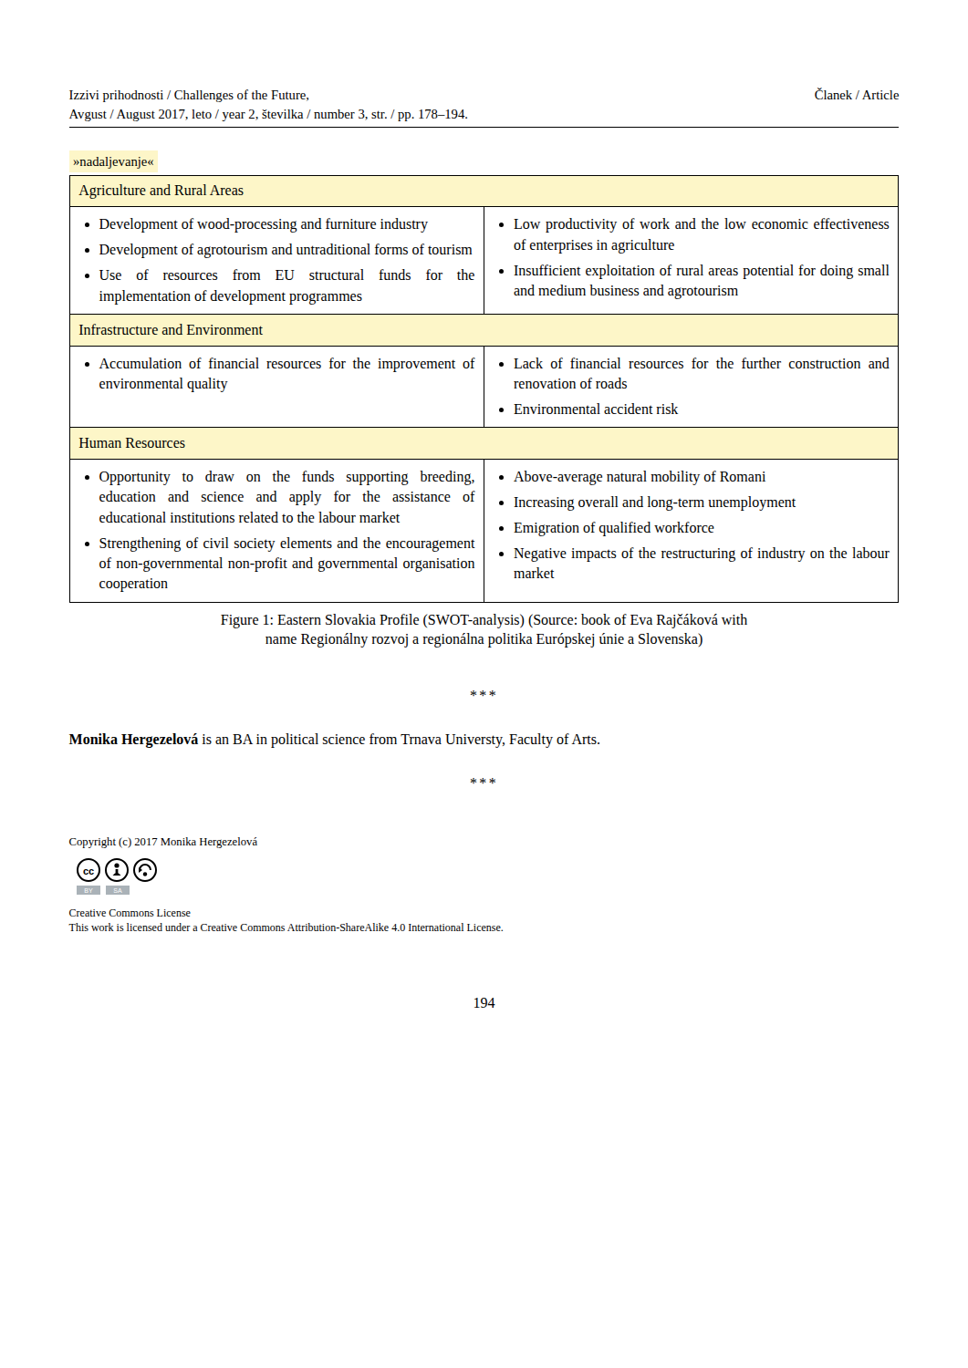Izzivi prihodnosti / Challenges of the Future,
Avgust / August 2017, leto / year 2, številka / number 3, str. / pp. 178–194.
Članek / Article
»nadaljevanje«
| Agriculture and Rural Areas |
| Development of wood-processing and furniture industry Development of agrotourism and untraditional forms of tourism Use of resources from EU structural funds for the implementation of development programmes | Low productivity of work and the low economic effectiveness of enterprises in agriculture Insufficient exploitation of rural areas potential for doing small and medium business and agrotourism |
| Infrastructure and Environment |
| Accumulation of financial resources for the improvement of environmental quality | Lack of financial resources for the further construction and renovation of roads Environmental accident risk |
| Human Resources |
| Opportunity to draw on the funds supporting breeding, education and science and apply for the assistance of educational institutions related to the labour market Strengthening of civil society elements and the encouragement of non-governmental non-profit and governmental organisation cooperation | Above-average natural mobility of Romani Increasing overall and long-term unemployment Emigration of qualified workforce Negative impacts of the restructuring of industry on the labour market |
Figure 1: Eastern Slovakia Profile (SWOT-analysis) (Source: book of Eva Rajčáková with
name Regionálny rozvoj a regionálna politika Európskej únie a Slovenska)
***
Monika Hergezelová is an BA in political science from Trnava Universty, Faculty of Arts.
***
Copyright (c) 2017 Monika Hergezelová
cc BY SA
Creative Commons License
This work is licensed under a Creative Commons Attribution-ShareAlike 4.0 International License.
194